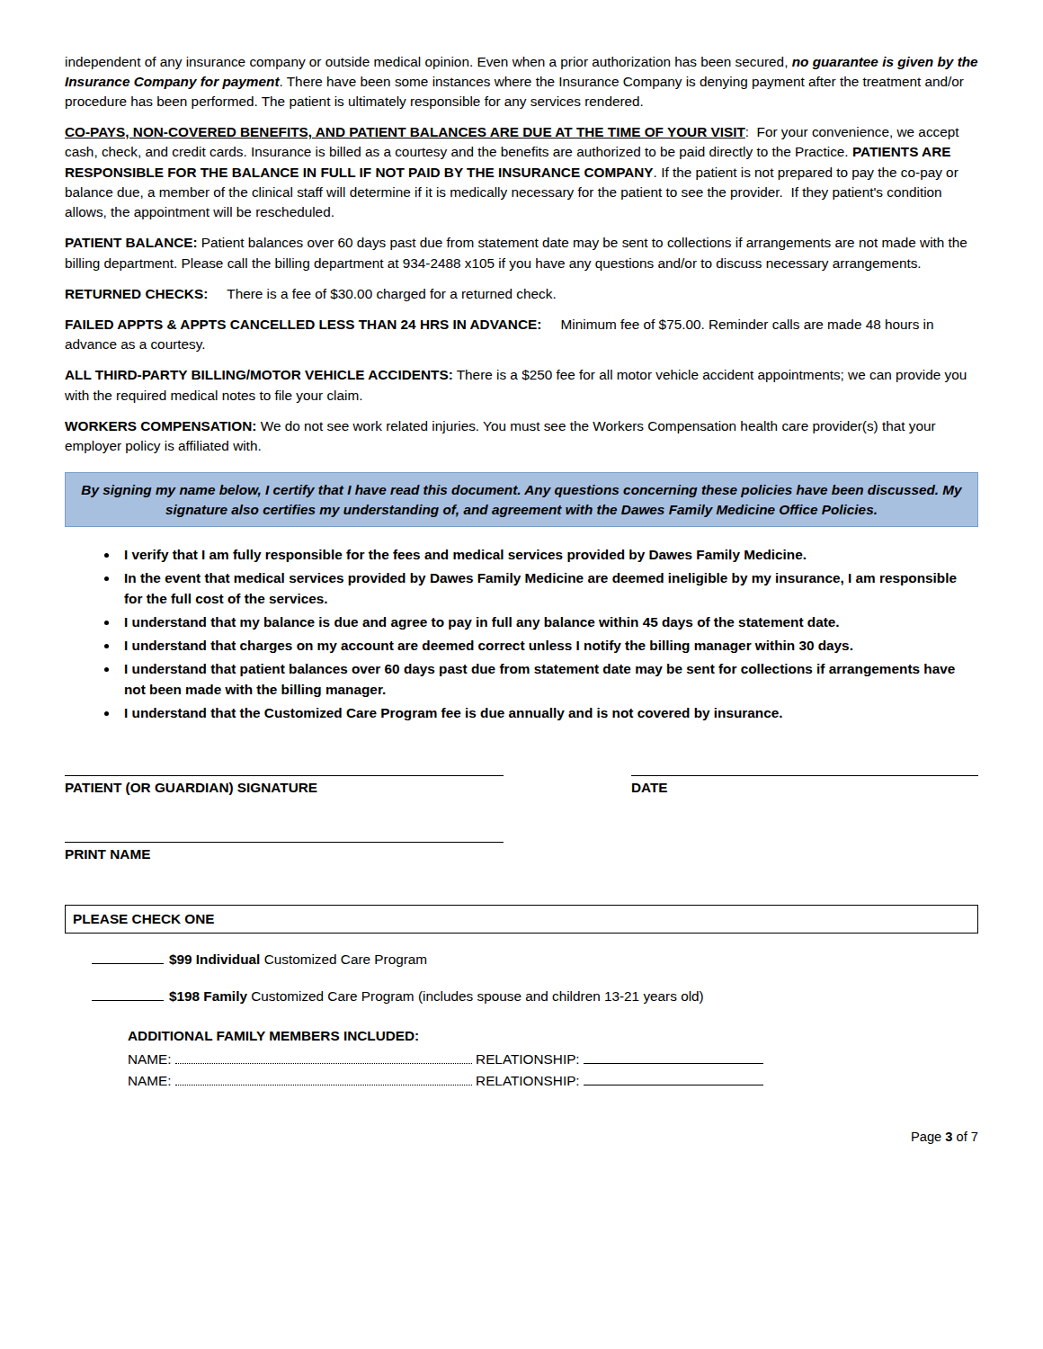independent of any insurance company or outside medical opinion. Even when a prior authorization has been secured, no guarantee is given by the Insurance Company for payment. There have been some instances where the Insurance Company is denying payment after the treatment and/or procedure has been performed. The patient is ultimately responsible for any services rendered.
CO-PAYS, NON-COVERED BENEFITS, AND PATIENT BALANCES ARE DUE AT THE TIME OF YOUR VISIT: For your convenience, we accept cash, check, and credit cards. Insurance is billed as a courtesy and the benefits are authorized to be paid directly to the Practice. PATIENTS ARE RESPONSIBLE FOR THE BALANCE IN FULL IF NOT PAID BY THE INSURANCE COMPANY. If the patient is not prepared to pay the co-pay or balance due, a member of the clinical staff will determine if it is medically necessary for the patient to see the provider. If they patient's condition allows, the appointment will be rescheduled.
PATIENT BALANCE: Patient balances over 60 days past due from statement date may be sent to collections if arrangements are not made with the billing department. Please call the billing department at 934-2488 x105 if you have any questions and/or to discuss necessary arrangements.
RETURNED CHECKS: There is a fee of $30.00 charged for a returned check.
FAILED APPTS & APPTS CANCELLED LESS THAN 24 HRS IN ADVANCE: Minimum fee of $75.00. Reminder calls are made 48 hours in advance as a courtesy.
ALL THIRD-PARTY BILLING/MOTOR VEHICLE ACCIDENTS: There is a $250 fee for all motor vehicle accident appointments; we can provide you with the required medical notes to file your claim.
WORKERS COMPENSATION: We do not see work related injuries. You must see the Workers Compensation health care provider(s) that your employer policy is affiliated with.
By signing my name below, I certify that I have read this document. Any questions concerning these policies have been discussed. My signature also certifies my understanding of, and agreement with the Dawes Family Medicine Office Policies.
I verify that I am fully responsible for the fees and medical services provided by Dawes Family Medicine.
In the event that medical services provided by Dawes Family Medicine are deemed ineligible by my insurance, I am responsible for the full cost of the services.
I understand that my balance is due and agree to pay in full any balance within 45 days of the statement date.
I understand that charges on my account are deemed correct unless I notify the billing manager within 30 days.
I understand that patient balances over 60 days past due from statement date may be sent for collections if arrangements have not been made with the billing manager.
I understand that the Customized Care Program fee is due annually and is not covered by insurance.
PATIENT (OR GUARDIAN) SIGNATURE
DATE
PRINT NAME
PLEASE CHECK ONE
$99 Individual Customized Care Program
$198 Family Customized Care Program (includes spouse and children 13-21 years old)
ADDITIONAL FAMILY MEMBERS INCLUDED:
NAME: RELATIONSHIP:
NAME: RELATIONSHIP:
Page 3 of 7